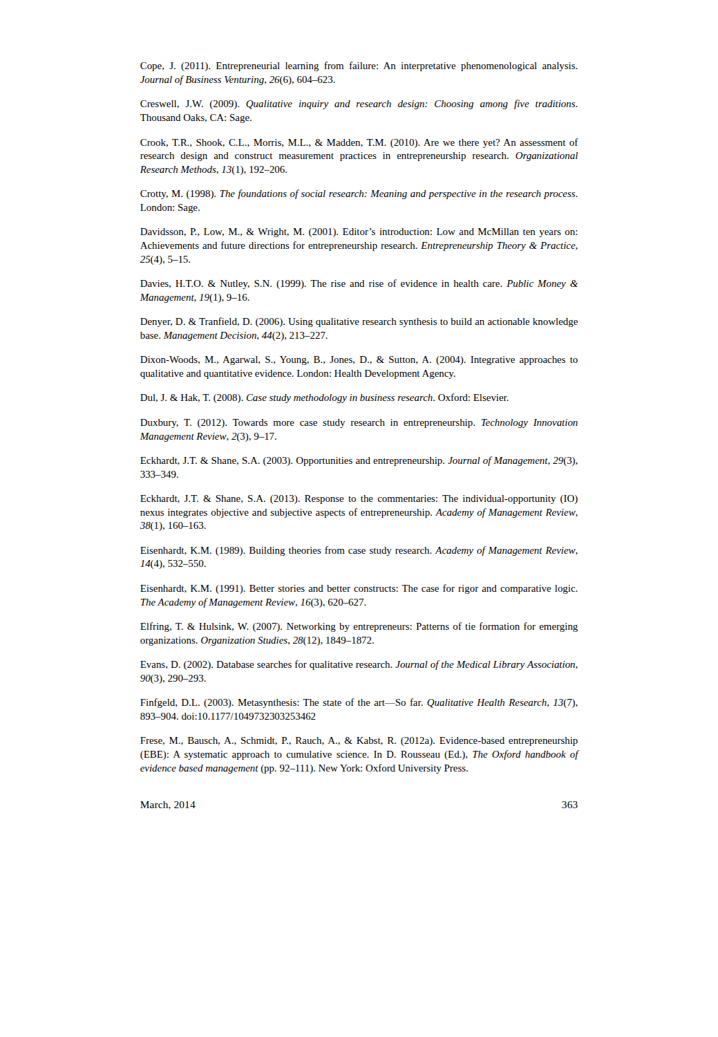Cope, J. (2011). Entrepreneurial learning from failure: An interpretative phenomenological analysis. Journal of Business Venturing, 26(6), 604–623.
Creswell, J.W. (2009). Qualitative inquiry and research design: Choosing among five traditions. Thousand Oaks, CA: Sage.
Crook, T.R., Shook, C.L., Morris, M.L., & Madden, T.M. (2010). Are we there yet? An assessment of research design and construct measurement practices in entrepreneurship research. Organizational Research Methods, 13(1), 192–206.
Crotty, M. (1998). The foundations of social research: Meaning and perspective in the research process. London: Sage.
Davidsson, P., Low, M., & Wright, M. (2001). Editor’s introduction: Low and McMillan ten years on: Achievements and future directions for entrepreneurship research. Entrepreneurship Theory & Practice, 25(4), 5–15.
Davies, H.T.O. & Nutley, S.N. (1999). The rise and rise of evidence in health care. Public Money & Management, 19(1), 9–16.
Denyer, D. & Tranfield, D. (2006). Using qualitative research synthesis to build an actionable knowledge base. Management Decision, 44(2), 213–227.
Dixon-Woods, M., Agarwal, S., Young, B., Jones, D., & Sutton, A. (2004). Integrative approaches to qualitative and quantitative evidence. London: Health Development Agency.
Dul, J. & Hak, T. (2008). Case study methodology in business research. Oxford: Elsevier.
Duxbury, T. (2012). Towards more case study research in entrepreneurship. Technology Innovation Management Review, 2(3), 9–17.
Eckhardt, J.T. & Shane, S.A. (2003). Opportunities and entrepreneurship. Journal of Management, 29(3), 333–349.
Eckhardt, J.T. & Shane, S.A. (2013). Response to the commentaries: The individual-opportunity (IO) nexus integrates objective and subjective aspects of entrepreneurship. Academy of Management Review, 38(1), 160–163.
Eisenhardt, K.M. (1989). Building theories from case study research. Academy of Management Review, 14(4), 532–550.
Eisenhardt, K.M. (1991). Better stories and better constructs: The case for rigor and comparative logic. The Academy of Management Review, 16(3), 620–627.
Elfring, T. & Hulsink, W. (2007). Networking by entrepreneurs: Patterns of tie formation for emerging organizations. Organization Studies, 28(12), 1849–1872.
Evans, D. (2002). Database searches for qualitative research. Journal of the Medical Library Association, 90(3), 290–293.
Finfgeld, D.L. (2003). Metasynthesis: The state of the art—So far. Qualitative Health Research, 13(7), 893–904. doi:10.1177/1049732303253462
Frese, M., Bausch, A., Schmidt, P., Rauch, A., & Kabst, R. (2012a). Evidence-based entrepreneurship (EBE): A systematic approach to cumulative science. In D. Rousseau (Ed.), The Oxford handbook of evidence based management (pp. 92–111). New York: Oxford University Press.
March, 2014 363